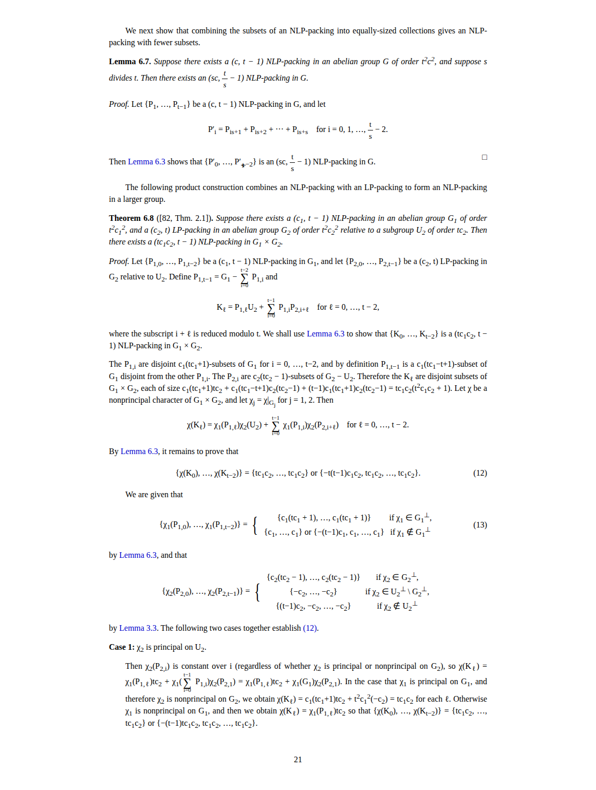We next show that combining the subsets of an NLP-packing into equally-sized collections gives an NLP-packing with fewer subsets.
Lemma 6.7. Suppose there exists a (c, t − 1) NLP-packing in an abelian group G of order t2c2, and suppose s divides t. Then there exists an (sc, ts − 1) NLP-packing in G.
Proof. Let {P1, …, Pt−1} be a (c, t − 1) NLP-packing in G, and let
P′i = Pis+1 + Pis+2 + ··· + Pis+s for i = 0, 1, …, ts − 2.
Then Lemma 6.3 shows that {P′0, …, P′ts−2} is an (sc, ts − 1) NLP-packing in G. □
The following product construction combines an NLP-packing with an LP-packing to form an NLP-packing in a larger group.
Theorem 6.8 ([82, Thm. 2.1]). Suppose there exists a (c1, t − 1) NLP-packing in an abelian group G1 of order t2c12, and a (c2, t) LP-packing in an abelian group G2 of order t2c22 relative to a subgroup U2 of order tc2. Then there exists a (tc1c2, t − 1) NLP-packing in G1 × G2.
Proof. Let {P1,0, …, P1,t−2} be a (c1, t − 1) NLP-packing in G1, and let {P2,0, …, P2,t−1} be a (c2, t) LP-packing in G2 relative to U2. Define P1,t−1 = G1 − t−2∑i=0 P1,i and
Kℓ = P1,ℓU2 + t−1∑i=0 P1,iP2,i+ℓ for ℓ = 0, …, t − 2,
where the subscript i + ℓ is reduced modulo t. We shall use Lemma 6.3 to show that {K0, …, Kt−2} is a (tc1c2, t − 1) NLP-packing in G1 × G2.
The P1,i are disjoint c1(tc1+1)-subsets of G1 for i = 0, …, t−2, and by definition P1,t−1 is a c1(tc1−t+1)-subset of G1 disjoint from the other P1,i. The P2,i are c2(tc2 − 1)-subsets of G2 − U2. Therefore the Kℓ are disjoint subsets of G1 × G2, each of size c1(tc1+1)tc2 + c1(tc1−t+1)c2(tc2−1) + (t−1)c1(tc1+1)c2(tc2−1) = tc1c2(t2c1c2 + 1). Let χ be a nonprincipal character of G1 × G2, and let χj = χ|Gj for j = 1, 2. Then
χ(Kℓ) = χ1(P1,ℓ)χ2(U2) + t−1∑i=0 χ1(P1,i)χ2(P2,i+ℓ) for ℓ = 0, …, t − 2.
By Lemma 6.3, it remains to prove that
{χ(K0), …, χ(Kt−2)} = {tc1c2, …, tc1c2} or {−t(t−1)c1c2, tc1c2, …, tc1c2}.
(12)
We are given that
{χ1(P1,0), …, χ1(P1,t−2)} = {
| {c 1 (tc 1 + 1), …, c 1 (tc 1 + 1)} | if χ 1 ∈ G 1 ⊥ , |
| {c 1 , …, c 1 } or {−(t−1)c 1 , c 1 , …, c 1 } | if χ 1 ∉ G 1 ⊥ |
(13)
by Lemma 6.3, and that
{χ2(P2,0), …, χ2(P2,t−1)} = {
| {c 2 (tc 2 − 1), …, c 2 (tc 2 − 1)} | if χ 2 ∈ G 2 ⊥ , |
| {−c 2 , …, −c 2 } | if χ 2 ∈ U 2 ⊥ \ G 2 ⊥ , |
| {(t−1)c 2 , −c 2 , …, −c 2 } | if χ 2 ∉ U 2 ⊥ |
by Lemma 3.3. The following two cases together establish (12).
Case 1: χ2 is principal on U2.
Then χ2(P2,i) is constant over i (regardless of whether χ2 is principal or nonprincipal on G2), so χ(Kℓ) = χ1(P1,ℓ)tc2 + χ1(t−1∑i=0 P1,i)χ2(P2,1) = χ1(P1,ℓ)tc2 + χ1(G1)χ2(P2,1). In the case that χ1 is principal on G1, and therefore χ2 is nonprincipal on G2, we obtain χ(Kℓ) = c1(tc1+1)tc2 + t2c12(−c2) = tc1c2 for each ℓ. Otherwise χ1 is nonprincipal on G1, and then we obtain χ(Kℓ) = χ1(P1,ℓ)tc2 so that {χ(K0), …, χ(Kt−2)} = {tc1c2, …, tc1c2} or {−(t−1)tc1c2, tc1c2, …, tc1c2}.
21